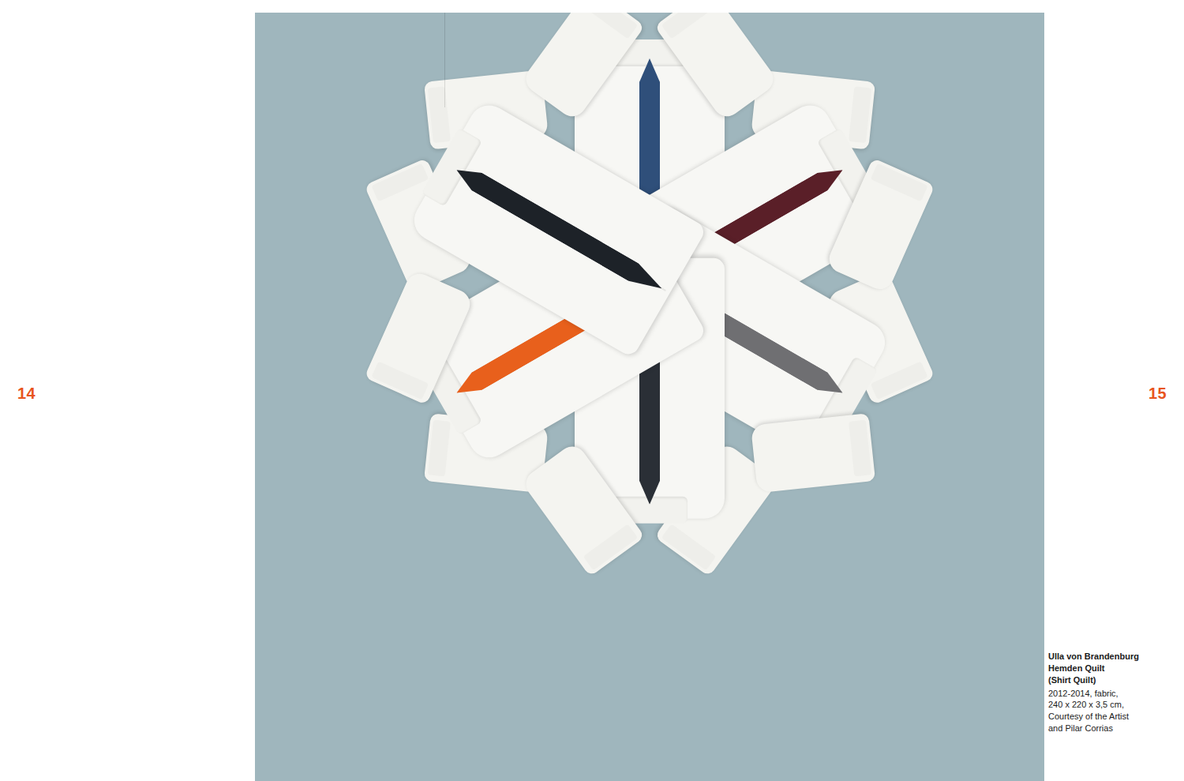14 15
Ulla von Brandenburg Hemden Quilt
(Shirt Quilt) 2012-2014, fabric,
240 x 220 x 3,5 cm,
Courtesy of the Artist
and Pilar Corrias